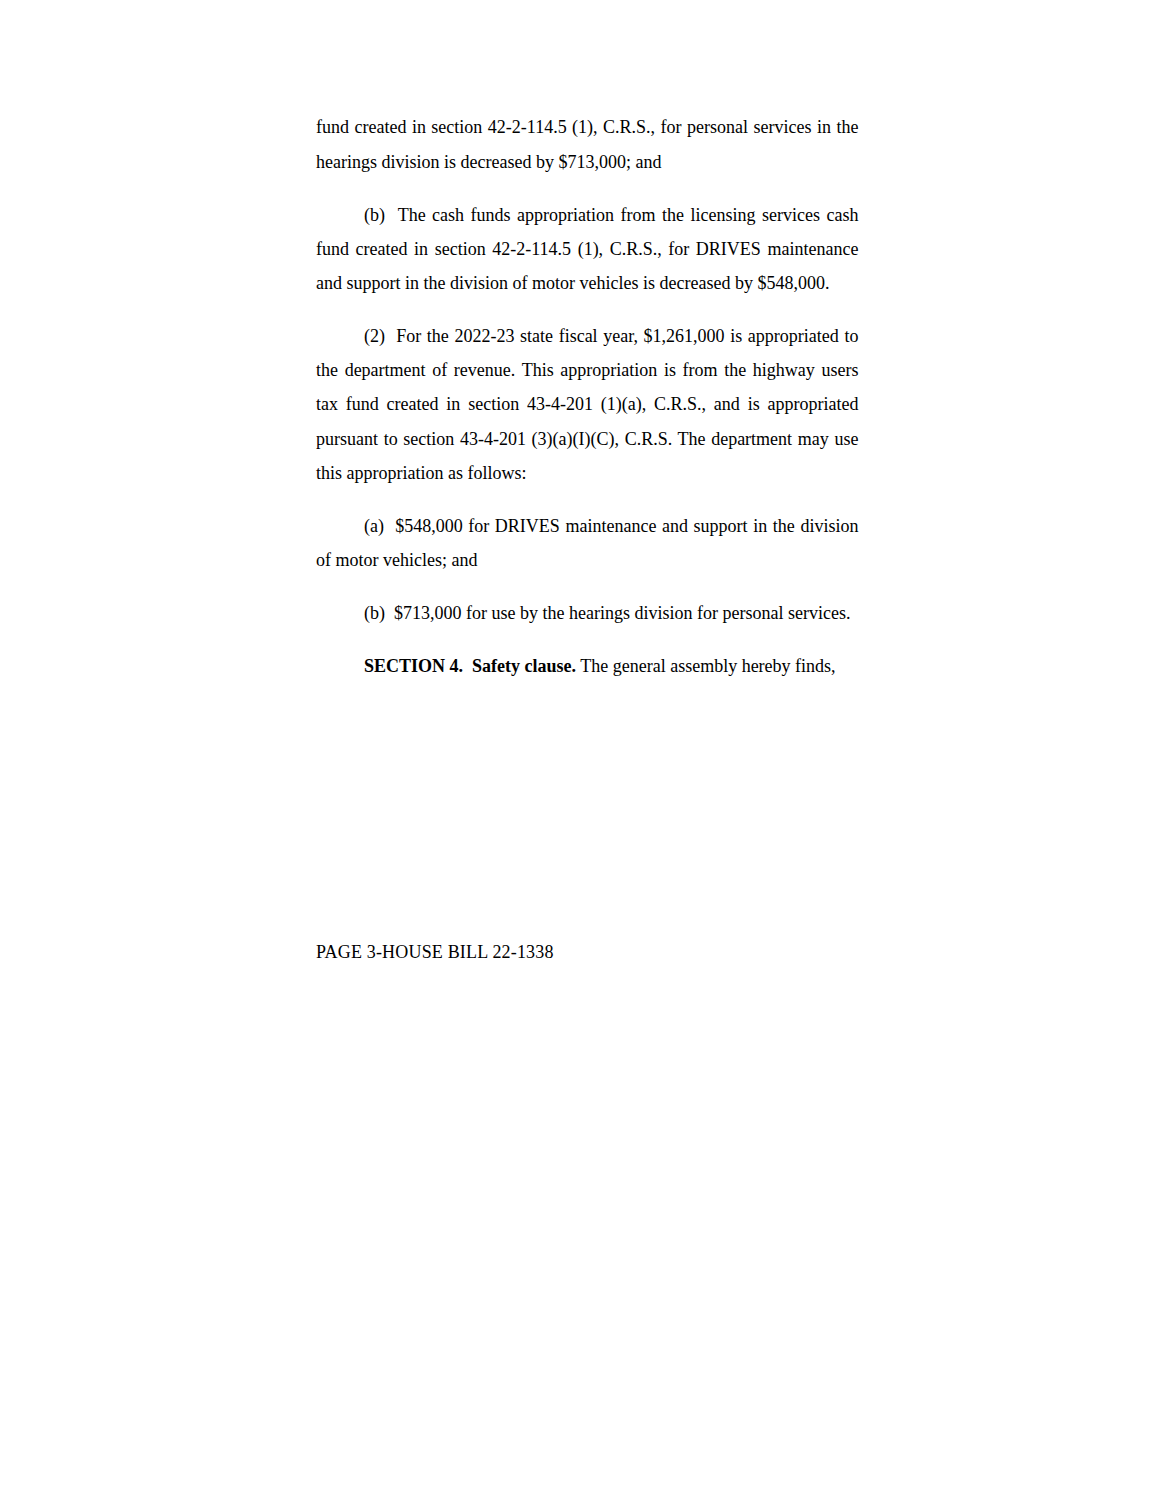fund created in section 42-2-114.5 (1), C.R.S., for personal services in the hearings division is decreased by $713,000; and
(b) The cash funds appropriation from the licensing services cash fund created in section 42-2-114.5 (1), C.R.S., for DRIVES maintenance and support in the division of motor vehicles is decreased by $548,000.
(2) For the 2022-23 state fiscal year, $1,261,000 is appropriated to the department of revenue. This appropriation is from the highway users tax fund created in section 43-4-201 (1)(a), C.R.S., and is appropriated pursuant to section 43-4-201 (3)(a)(I)(C), C.R.S. The department may use this appropriation as follows:
(a) $548,000 for DRIVES maintenance and support in the division of motor vehicles; and
(b) $713,000 for use by the hearings division for personal services.
SECTION 4. Safety clause. The general assembly hereby finds,
PAGE 3-HOUSE BILL 22-1338